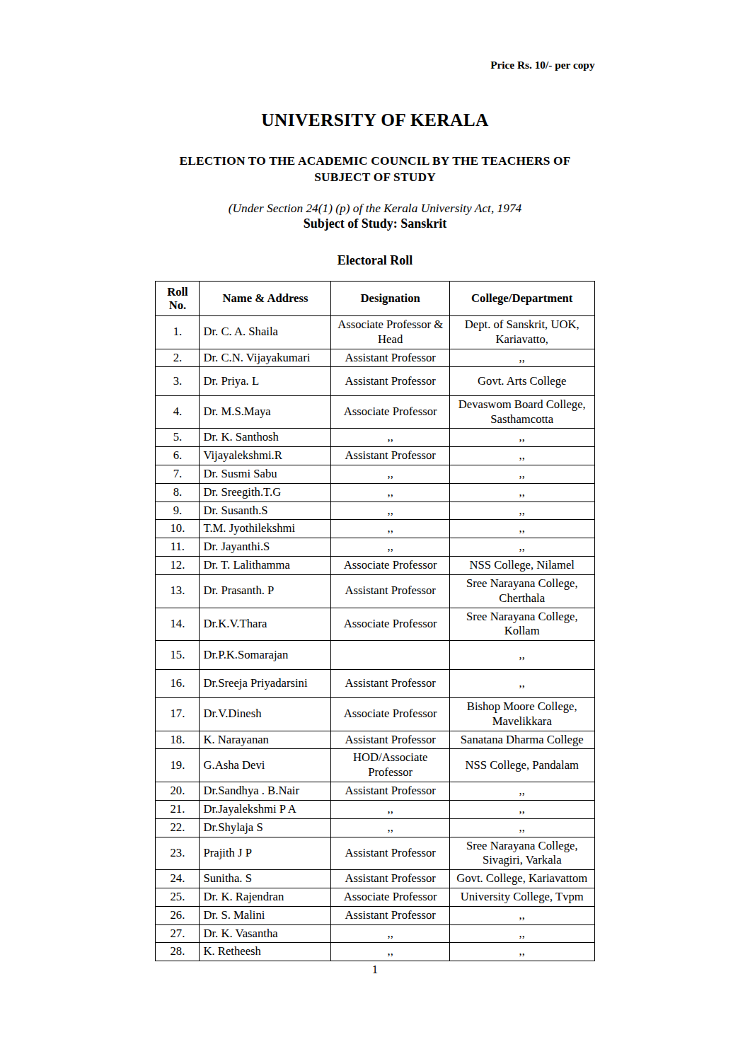Price Rs. 10/- per copy
UNIVERSITY OF KERALA
ELECTION TO THE ACADEMIC COUNCIL BY THE TEACHERS OF
SUBJECT OF STUDY
(Under Section 24(1) (p) of the Kerala University Act, 1974
Subject of Study: Sanskrit
Electoral Roll
| Roll No. | Name & Address | Designation | College/Department |
| --- | --- | --- | --- |
| 1. | Dr. C. A. Shaila | Associate Professor & Head | Dept. of Sanskrit, UOK, Kariavatto, |
| 2. | Dr. C.N. Vijayakumari | Assistant Professor | ,, |
| 3. | Dr. Priya. L | Assistant Professor | Govt. Arts College |
| 4. | Dr. M.S.Maya | Associate Professor | Devaswom Board College, Sasthamcotta |
| 5. | Dr. K. Santhosh | ,, | ,, |
| 6. | Vijayalekshmi.R | Assistant Professor | ,, |
| 7. | Dr. Susmi Sabu | ,, | ,, |
| 8. | Dr. Sreegith.T.G | ,, | ,, |
| 9. | Dr. Susanth.S | ,, | ,, |
| 10. | T.M. Jyothilekshmi | ,, | ,, |
| 11. | Dr. Jayanthi.S | ,, | ,, |
| 12. | Dr. T. Lalithamma | Associate Professor | NSS College, Nilamel |
| 13. | Dr. Prasanth. P | Assistant Professor | Sree Narayana College, Cherthala |
| 14. | Dr.K.V.Thara | Associate Professor | Sree Narayana College, Kollam |
| 15. | Dr.P.K.Somarajan | | ,, |
| 16. | Dr.Sreeja Priyadarsini | Assistant Professor | ,, |
| 17. | Dr.V.Dinesh | Associate Professor | Bishop Moore College, Mavelikkara |
| 18. | K. Narayanan | Assistant Professor | Sanatana Dharma College |
| 19. | G.Asha Devi | HOD/Associate Professor | NSS College, Pandalam |
| 20. | Dr.Sandhya . B.Nair | Assistant Professor | ,, |
| 21. | Dr.Jayalekshmi P A | ,, | ,, |
| 22. | Dr.Shylaja S | ,, | ,, |
| 23. | Prajith J P | Assistant Professor | Sree Narayana College, Sivagiri, Varkala |
| 24. | Sunitha. S | Assistant Professor | Govt. College, Kariavattom |
| 25. | Dr. K. Rajendran | Associate Professor | University College, Tvpm |
| 26. | Dr. S. Malini | Assistant Professor | ,, |
| 27. | Dr. K. Vasantha | ,, | ,, |
| 28. | K. Retheesh | ,, | ,, |
1